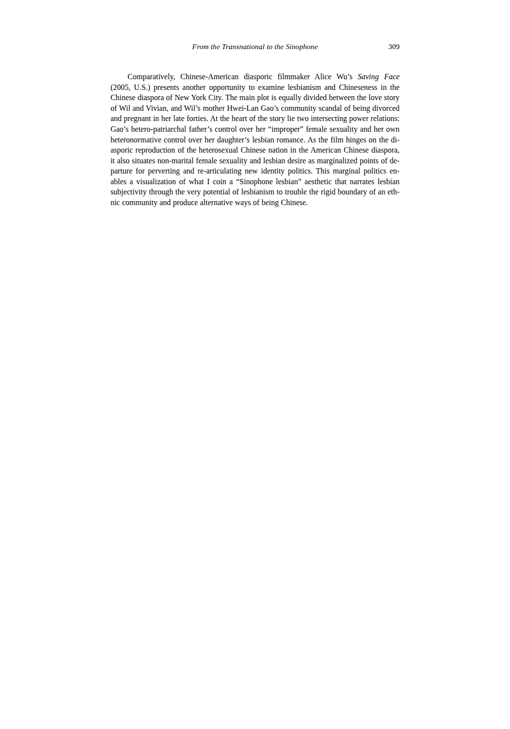From the Transnational to the Sinophone 309
Comparatively, Chinese-American diasporic filmmaker Alice Wu’s Saving Face (2005, U.S.) presents another opportunity to examine lesbianism and Chineseness in the Chinese diaspora of New York City. The main plot is equally divided between the love story of Wil and Vivian, and Wil’s mother Hwei-Lan Gao’s community scandal of being divorced and pregnant in her late forties. At the heart of the story lie two intersecting power relations: Gao’s hetero-patriarchal father’s control over her “improper” female sexuality and her own heteronormative control over her daughter’s lesbian romance. As the film hinges on the diasporic reproduction of the heterosexual Chinese nation in the American Chinese diaspora, it also situates non-marital female sexuality and lesbian desire as marginalized points of departure for perverting and re-articulating new identity politics. This marginal politics enables a visualization of what I coin a “Sinophone lesbian” aesthetic that narrates lesbian subjectivity through the very potential of lesbianism to trouble the rigid boundary of an ethnic community and produce alternative ways of being Chinese.